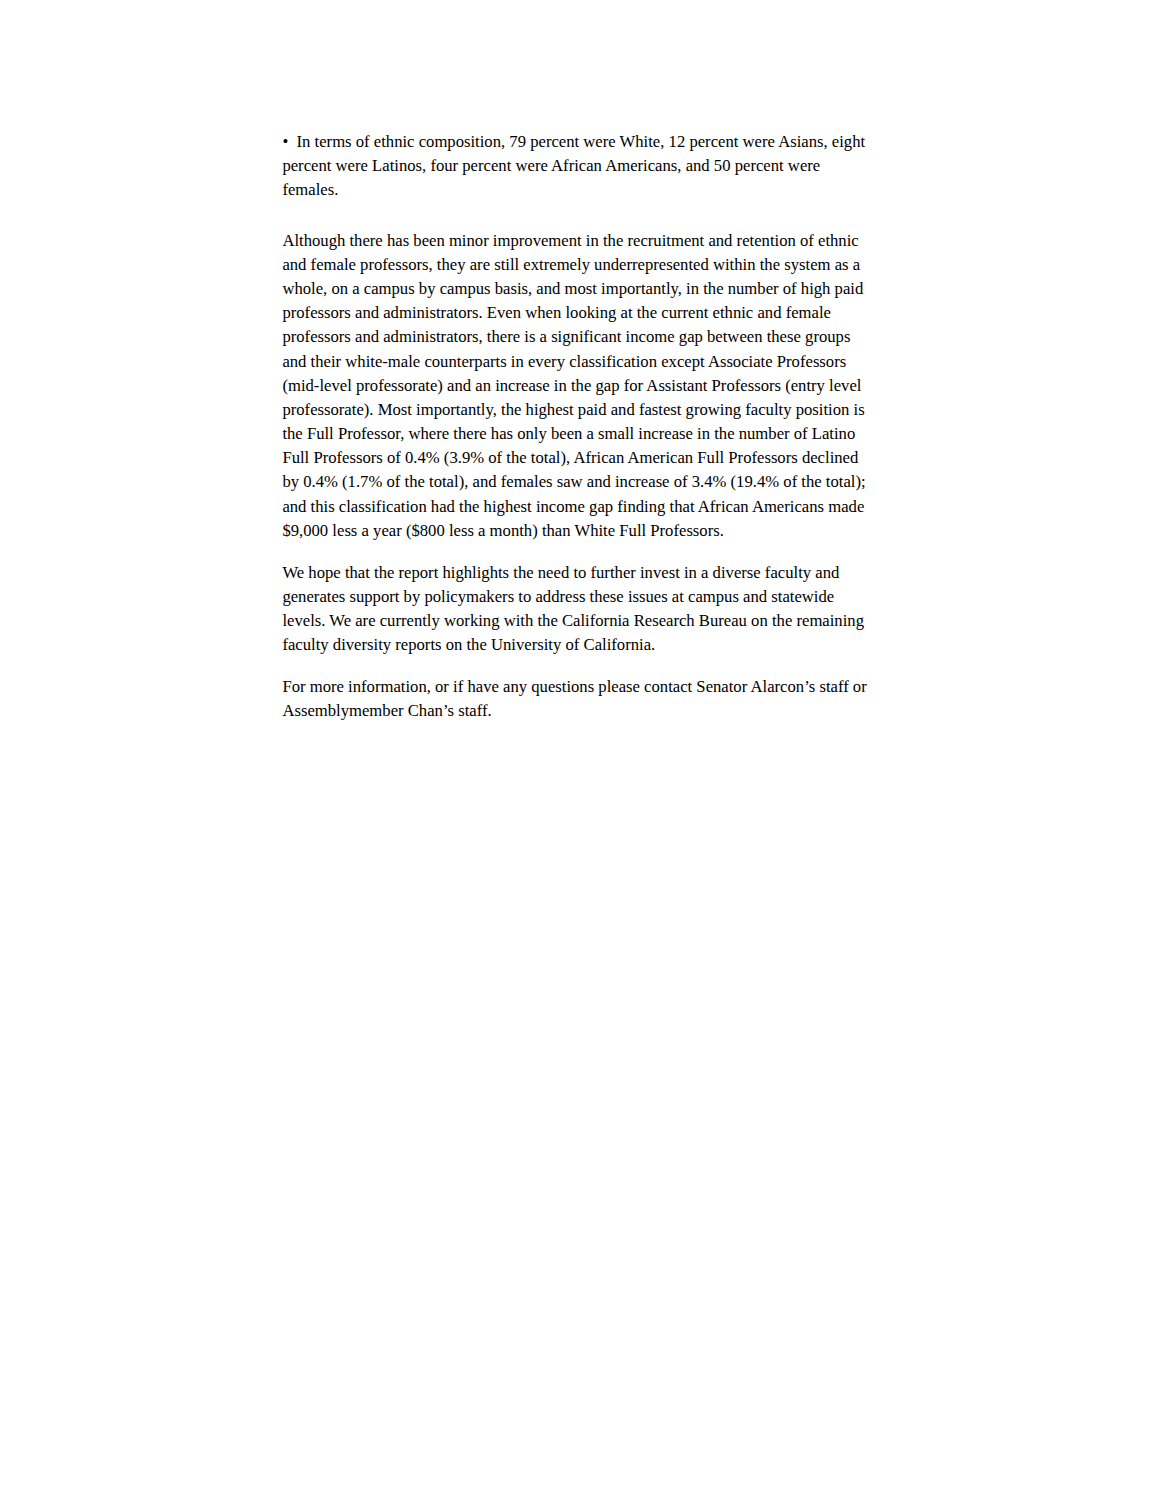• In terms of ethnic composition, 79 percent were White, 12 percent were Asians, eight percent were Latinos, four percent were African Americans, and 50 percent were females.
Although there has been minor improvement in the recruitment and retention of ethnic and female professors, they are still extremely underrepresented within the system as a whole, on a campus by campus basis, and most importantly, in the number of high paid professors and administrators. Even when looking at the current ethnic and female professors and administrators, there is a significant income gap between these groups and their white-male counterparts in every classification except Associate Professors (mid-level professorate) and an increase in the gap for Assistant Professors (entry level professorate). Most importantly, the highest paid and fastest growing faculty position is the Full Professor, where there has only been a small increase in the number of Latino Full Professors of 0.4% (3.9% of the total), African American Full Professors declined by 0.4% (1.7% of the total), and females saw and increase of 3.4% (19.4% of the total); and this classification had the highest income gap finding that African Americans made $9,000 less a year ($800 less a month) than White Full Professors.
We hope that the report highlights the need to further invest in a diverse faculty and generates support by policymakers to address these issues at campus and statewide levels. We are currently working with the California Research Bureau on the remaining faculty diversity reports on the University of California.
For more information, or if have any questions please contact Senator Alarcon’s staff or Assemblymember Chan’s staff.